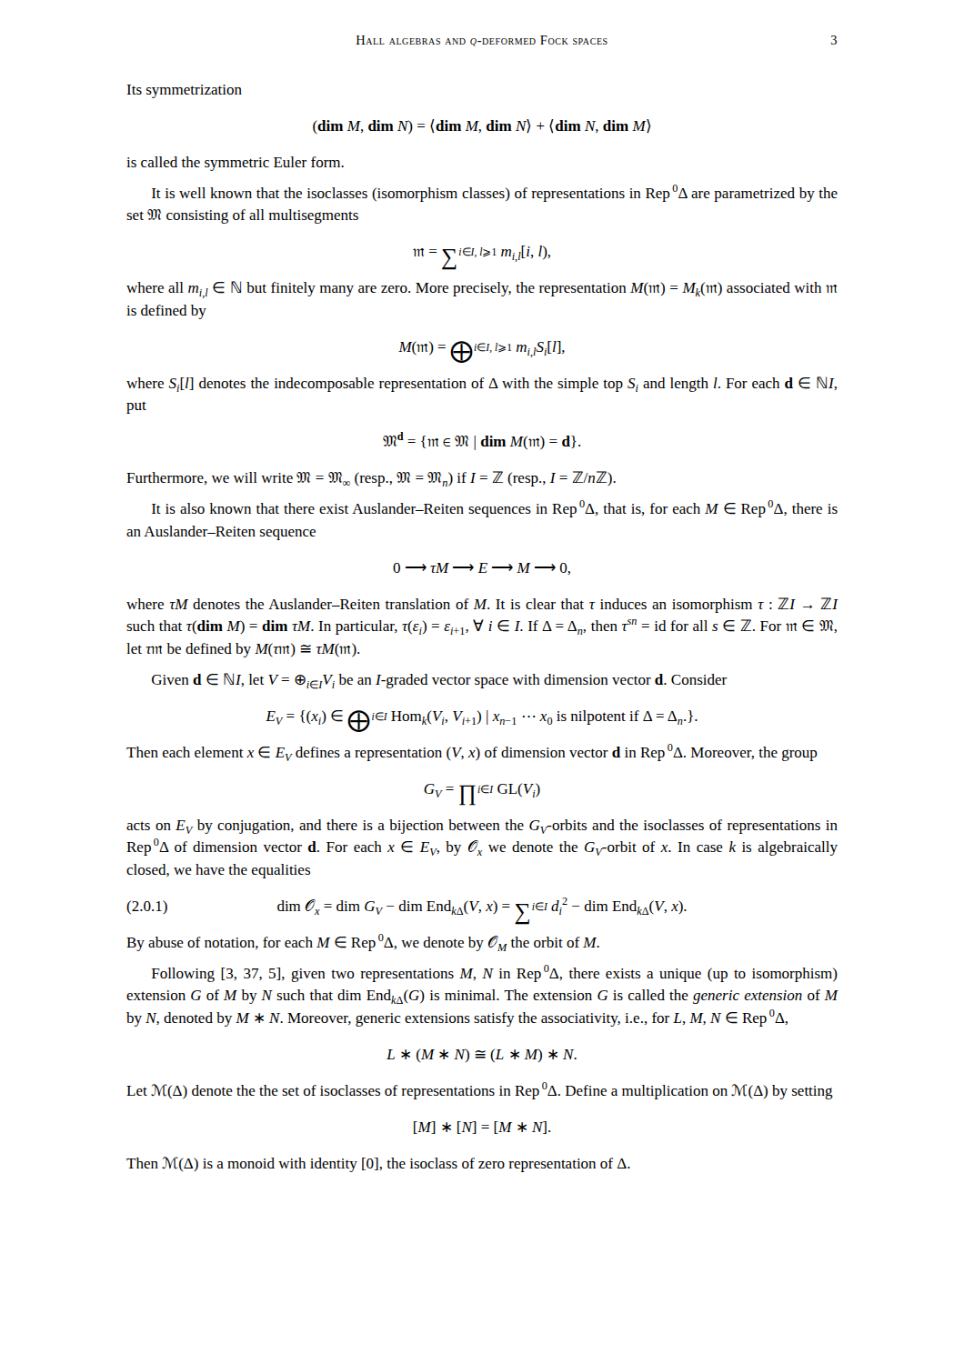Hall algebras and q-deformed Fock spaces 3
Its symmetrization
(dim M, dim N) = ⟨dim M, dim N⟩ + ⟨dim N, dim M⟩
is called the symmetric Euler form.
It is well known that the isoclasses (isomorphism classes) of representations in Rep 0Δ are parametrized by the set 𝔐 consisting of all multisegments
𝔪 = ∑i∈I, l⩾1 mi,l[i, l),
where all mi,l ∈ ℕ but finitely many are zero. More precisely, the representation M(𝔪) = Mk(𝔪) associated with 𝔪 is defined by
M(𝔪) = ⨁i∈I, l⩾1 mi,lSi[l],
where Si[l] denotes the indecomposable representation of Δ with the simple top Si and length l. For each d ∈ ℕI, put
𝔐d = {𝔪 ∈ 𝔐 | dim M(𝔪) = d}.
Furthermore, we will write 𝔐 = 𝔐∞ (resp., 𝔐 = 𝔐n) if I = ℤ (resp., I = ℤ/n ℤ).
It is also known that there exist Auslander–Reiten sequences in Rep 0Δ, that is, for each M ∈ Rep 0Δ, there is an Auslander–Reiten sequence
0 ⟶ τM ⟶ E ⟶ M ⟶ 0,
where τM denotes the Auslander–Reiten translation of M. It is clear that τ induces an isomorphism τ : ℤI → ℤI such that τ(dim M) = dim τM. In particular, τ(εi) = εi+1, ∀ i ∈ I. If Δ = Δn, then τsn = id for all s ∈ ℤ. For 𝔪 ∈ 𝔐, let τ𝔪 be defined by M(τ𝔪) ≅ τM(𝔪).
Given d ∈ ℕI, let V = ⊕i∈IVi be an I-graded vector space with dimension vector d. Consider
EV = {(xi) ∈ ⨁i∈I Homk(Vi, Vi+1) | xn−1 ⋯ x0 is nilpotent if Δ = Δn.}.
Then each element x ∈ EV defines a representation (V, x) of dimension vector d in Rep 0Δ. Moreover, the group
GV = ∏i∈I GL(Vi)
acts on EV by conjugation, and there is a bijection between the GV-orbits and the isoclasses of representations in Rep 0Δ of dimension vector d. For each x ∈ EV, by 𝒪x we denote the GV-orbit of x. In case k is algebraically closed, we have the equalities
(2.0.1) dim 𝒪x = dim GV − dim Endk Δ(V, x) = ∑i∈I di2 − dim Endk Δ(V, x).
By abuse of notation, for each M ∈ Rep 0Δ, we denote by 𝒪M the orbit of M.
Following [3, 37, 5], given two representations M, N in Rep 0Δ, there exists a unique (up to isomorphism) extension G of M by N such that dim Endk Δ(G) is minimal. The extension G is called the generic extension of M by N, denoted by M ∗ N. Moreover, generic extensions satisfy the associativity, i.e., for L, M, N ∈ Rep 0Δ,
L ∗ (M ∗ N) ≅ (L ∗ M) ∗ N.
Let ℳ(Δ) denote the the set of isoclasses of representations in Rep 0Δ. Define a multiplication on ℳ(Δ) by setting
[M] ∗ [N] = [M ∗ N].
Then ℳ(Δ) is a monoid with identity [0], the isoclass of zero representation of Δ.